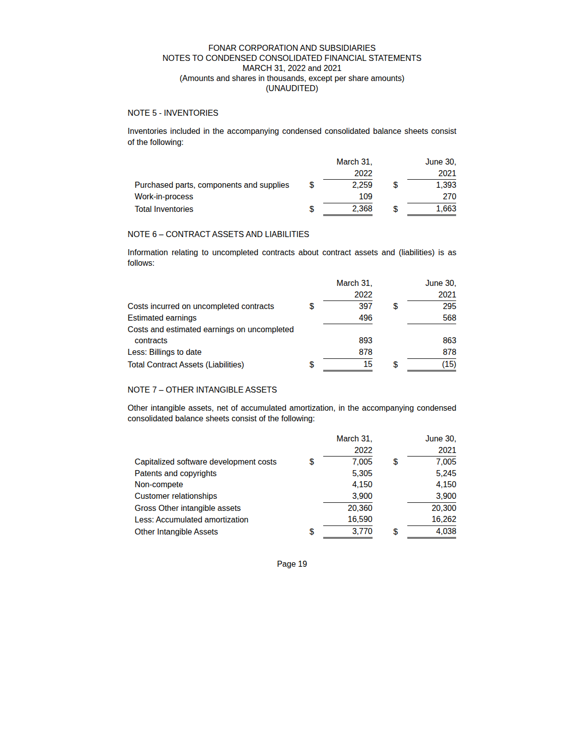FONAR CORPORATION AND SUBSIDIARIES
NOTES TO CONDENSED CONSOLIDATED FINANCIAL STATEMENTS
MARCH 31, 2022 and 2021
(Amounts and shares in thousands, except per share amounts)
(UNAUDITED)
NOTE 5 - INVENTORIES
Inventories included in the accompanying condensed consolidated balance sheets consist of the following:
| | | March 31, | | | June 30, |
| | | 2022 | | | 2021 |
| Purchased parts, components and supplies | $ | 2,259 | | $ | 1,393 |
| Work-in-process | | 109 | | | 270 |
| Total Inventories | $ | 2,368 | | $ | 1,663 |
NOTE 6 – CONTRACT ASSETS AND LIABILITIES
Information relating to uncompleted contracts about contract assets and (liabilities) is as follows:
| | | March 31, | | | June 30, |
| | | 2022 | | | 2021 |
| Costs incurred on uncompleted contracts | $ | 397 | | $ | 295 |
| Estimated earnings | | 496 | | | 568 |
| Costs and estimated earnings on uncompleted | | | | | |
| contracts | | 893 | | | 863 |
| Less: Billings to date | | 878 | | | 878 |
| Total Contract Assets (Liabilities) | $ | 15 | | $ | (15) |
NOTE 7 – OTHER INTANGIBLE ASSETS
Other intangible assets, net of accumulated amortization, in the accompanying condensed consolidated balance sheets consist of the following:
| | | March 31, | | | June 30, |
| | | 2022 | | | 2021 |
| Capitalized software development costs | $ | 7,005 | | $ | 7,005 |
| Patents and copyrights | | 5,305 | | | 5,245 |
| Non-compete | | 4,150 | | | 4,150 |
| Customer relationships | | 3,900 | | | 3,900 |
| Gross Other intangible assets | | 20,360 | | | 20,300 |
| Less: Accumulated amortization | | 16,590 | | | 16,262 |
| Other Intangible Assets | $ | 3,770 | | $ | 4,038 |
Page 19